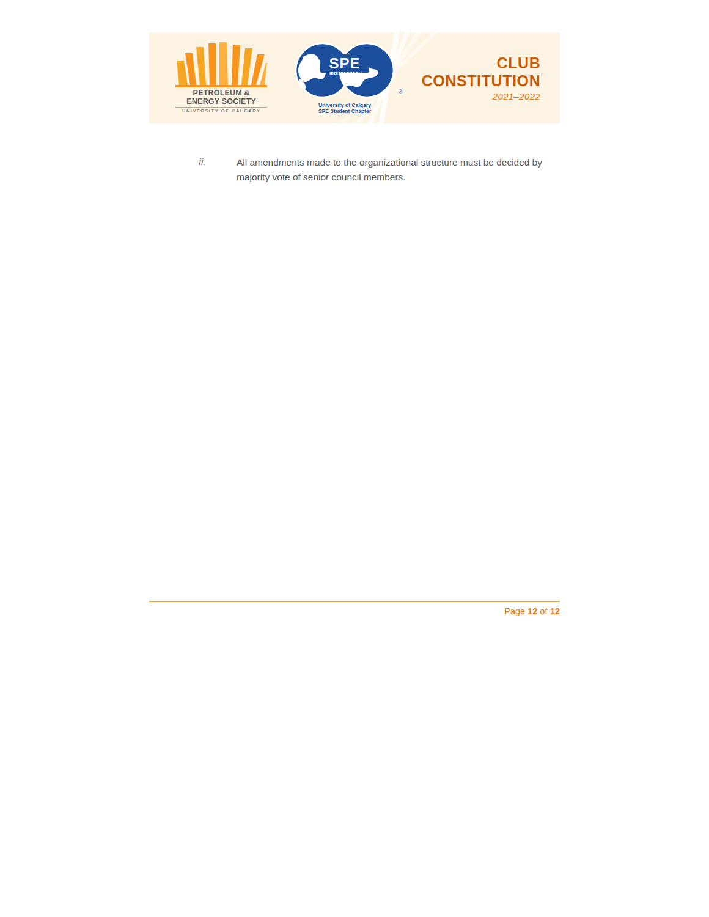PETROLEUM & ENERGY SOCIETY
UNIVERSITY OF CALGARY
SPE International ®
University of Calgary
SPE Student Chapter
Club Constitution
2021–2022
ii. All amendments made to the organizational structure must be decided by majority vote of senior council members.
Page 12 of 12